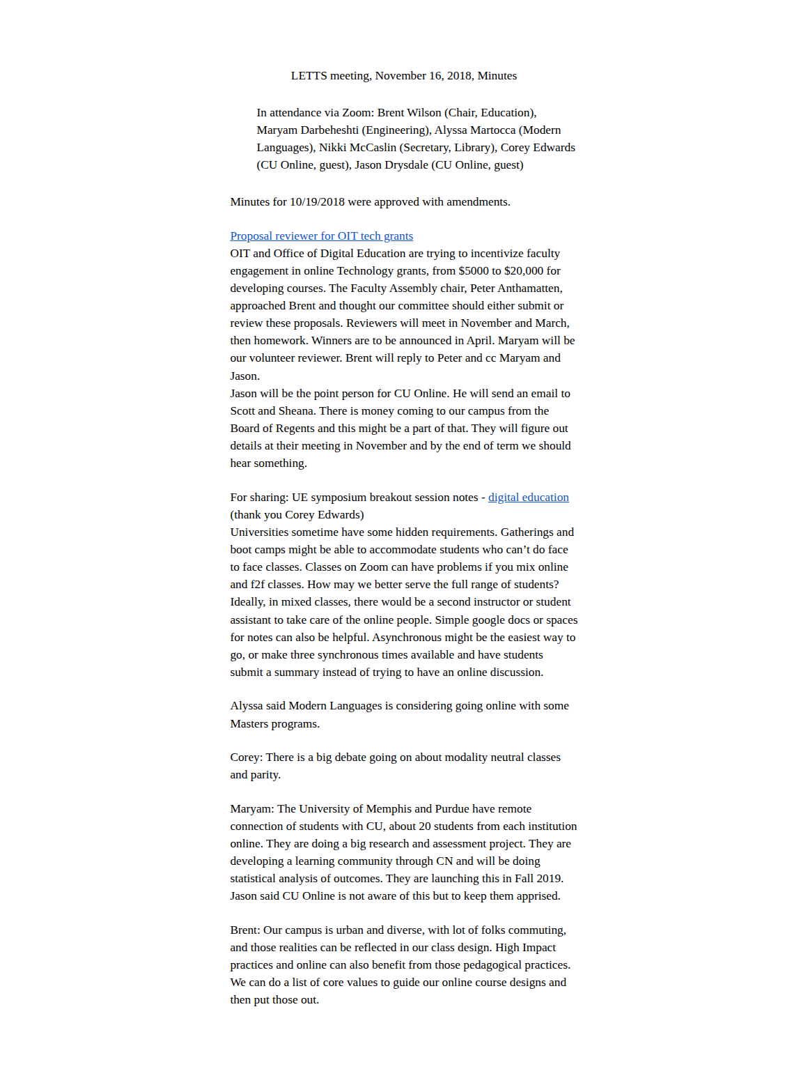LETTS meeting, November 16, 2018, Minutes
In attendance via Zoom: Brent Wilson (Chair, Education), Maryam Darbeheshti (Engineering), Alyssa Martocca (Modern Languages), Nikki McCaslin (Secretary, Library), Corey Edwards (CU Online, guest), Jason Drysdale (CU Online, guest)
Minutes for 10/19/2018 were approved with amendments.
Proposal reviewer for OIT tech grants
OIT and Office of Digital Education are trying to incentivize faculty engagement in online Technology grants, from $5000 to $20,000 for developing courses. The Faculty Assembly chair, Peter Anthamatten, approached Brent and thought our committee should either submit or review these proposals. Reviewers will meet in November and March, then homework. Winners are to be announced in April. Maryam will be our volunteer reviewer. Brent will reply to Peter and cc Maryam and Jason.
Jason will be the point person for CU Online. He will send an email to Scott and Sheana. There is money coming to our campus from the Board of Regents and this might be a part of that. They will figure out details at their meeting in November and by the end of term we should hear something.
For sharing: UE symposium breakout session notes - digital education (thank you Corey Edwards)
Universities sometime have some hidden requirements. Gatherings and boot camps might be able to accommodate students who can’t do face to face classes. Classes on Zoom can have problems if you mix online and f2f classes. How may we better serve the full range of students? Ideally, in mixed classes, there would be a second instructor or student assistant to take care of the online people. Simple google docs or spaces for notes can also be helpful. Asynchronous might be the easiest way to go, or make three synchronous times available and have students submit a summary instead of trying to have an online discussion.
Alyssa said Modern Languages is considering going online with some Masters programs.
Corey: There is a big debate going on about modality neutral classes and parity.
Maryam: The University of Memphis and Purdue have remote connection of students with CU, about 20 students from each institution online. They are doing a big research and assessment project. They are developing a learning community through CN and will be doing statistical analysis of outcomes. They are launching this in Fall 2019. Jason said CU Online is not aware of this but to keep them apprised.
Brent: Our campus is urban and diverse, with lot of folks commuting, and those realities can be reflected in our class design. High Impact practices and online can also benefit from those pedagogical practices. We can do a list of core values to guide our online course designs and then put those out.